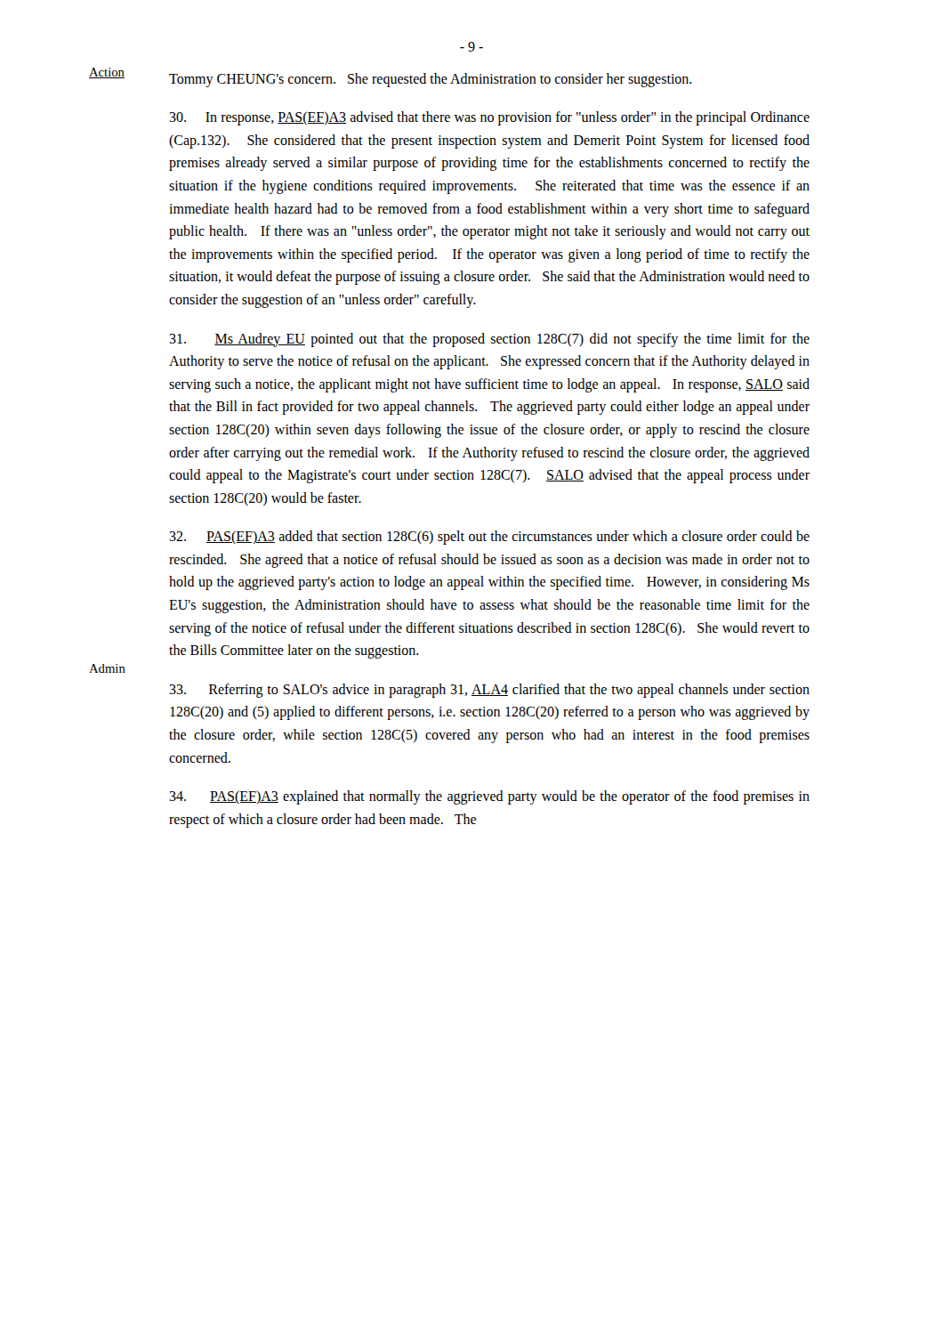- 9 -
Action
Tommy CHEUNG's concern. She requested the Administration to consider her suggestion.
30. In response, PAS(EF)A3 advised that there was no provision for "unless order" in the principal Ordinance (Cap.132). She considered that the present inspection system and Demerit Point System for licensed food premises already served a similar purpose of providing time for the establishments concerned to rectify the situation if the hygiene conditions required improvements. She reiterated that time was the essence if an immediate health hazard had to be removed from a food establishment within a very short time to safeguard public health. If there was an "unless order", the operator might not take it seriously and would not carry out the improvements within the specified period. If the operator was given a long period of time to rectify the situation, it would defeat the purpose of issuing a closure order. She said that the Administration would need to consider the suggestion of an "unless order" carefully.
31. Ms Audrey EU pointed out that the proposed section 128C(7) did not specify the time limit for the Authority to serve the notice of refusal on the applicant. She expressed concern that if the Authority delayed in serving such a notice, the applicant might not have sufficient time to lodge an appeal. In response, SALO said that the Bill in fact provided for two appeal channels. The aggrieved party could either lodge an appeal under section 128C(20) within seven days following the issue of the closure order, or apply to rescind the closure order after carrying out the remedial work. If the Authority refused to rescind the closure order, the aggrieved could appeal to the Magistrate's court under section 128C(7). SALO advised that the appeal process under section 128C(20) would be faster.
Admin
32. PAS(EF)A3 added that section 128C(6) spelt out the circumstances under which a closure order could be rescinded. She agreed that a notice of refusal should be issued as soon as a decision was made in order not to hold up the aggrieved party's action to lodge an appeal within the specified time. However, in considering Ms EU's suggestion, the Administration should have to assess what should be the reasonable time limit for the serving of the notice of refusal under the different situations described in section 128C(6). She would revert to the Bills Committee later on the suggestion.
33. Referring to SALO's advice in paragraph 31, ALA4 clarified that the two appeal channels under section 128C(20) and (5) applied to different persons, i.e. section 128C(20) referred to a person who was aggrieved by the closure order, while section 128C(5) covered any person who had an interest in the food premises concerned.
34. PAS(EF)A3 explained that normally the aggrieved party would be the operator of the food premises in respect of which a closure order had been made. The